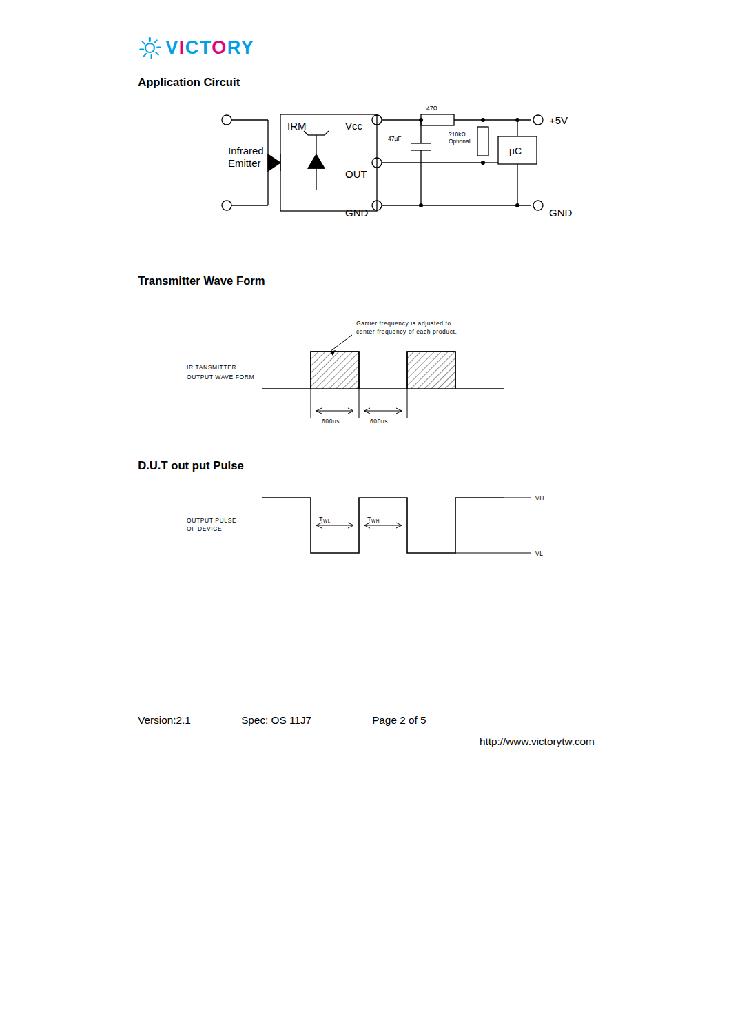VICT ORY
Application Circuit
IRM Vcc OUT GND Infrared Emitter 47Ω 47µF ?10kΩ Optional µC +5V GND
Transmitter Wave Form
Garrier frequency is adjusted to center frequency of each product. 600us 600us IR TANSMITTER OUTPUT WAVE FORM
D.U.T out put Pulse
OUTPUT PULSE OF DEVICE TWL TWH VH VL
Version:2.1 Spec: OS 11J7 Page 2 of 5
http://www.victorytw.com